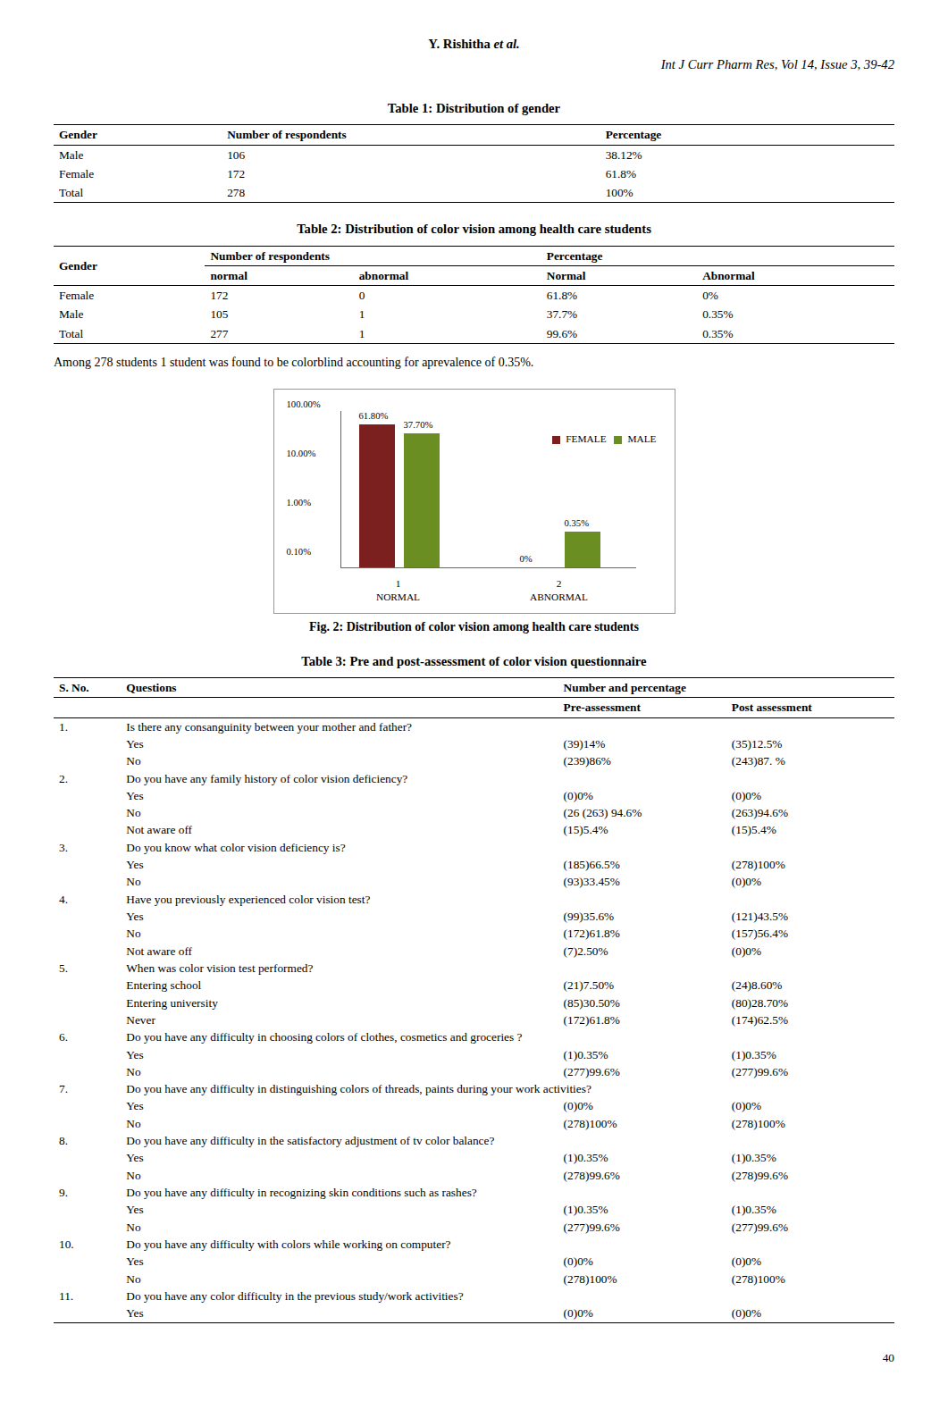Y. Rishitha et al.
Int J Curr Pharm Res, Vol 14, Issue 3, 39-42
Table 1: Distribution of gender
| Gender | Number of respondents | Percentage |
| --- | --- | --- |
| Male | 106 | 38.12% |
| Female | 172 | 61.8% |
| Total | 278 | 100% |
Table 2: Distribution of color vision among health care students
| Gender | Number of respondents | Percentage |
| --- | --- | --- |
| normal | abnormal | Normal | Abnormal |
| Female | 172 | 0 | 61.8% | 0% |
| Male | 105 | 1 | 37.7% | 0.35% |
| Total | 277 | 1 | 99.6% | 0.35% |
Among 278 students 1 student was found to be colorblind accounting for aprevalence of 0.35%.
FEMALE MALE
100.00%
10.00%
1.00%
0.10%
61.80%
37.70%
0%
0.35%
1
NORMAL
2
ABNORMAL
Fig. 2: Distribution of color vision among health care students
Table 3: Pre and post-assessment of color vision questionnaire
| S. No. | Questions | Number and percentage |
| --- | --- | --- |
| | | Pre-assessment | Post assessment |
| 1. | Is there any consanguinity between your mother and father? |
| | Yes | (39)14% | (35)12.5% |
| | No | (239)86% | (243)87. % |
| 2. | Do you have any family history of color vision deficiency? |
| | Yes | (0)0% | (0)0% |
| | No | (26 (263) 94.6% | (263)94.6% |
| | Not aware off | (15)5.4% | (15)5.4% |
| 3. | Do you know what color vision deficiency is? |
| | Yes | (185)66.5% | (278)100% |
| | No | (93)33.45% | (0)0% |
| 4. | Have you previously experienced color vision test? |
| | Yes | (99)35.6% | (121)43.5% |
| | No | (172)61.8% | (157)56.4% |
| | Not aware off | (7)2.50% | (0)0% |
| 5. | When was color vision test performed? |
| | Entering school | (21)7.50% | (24)8.60% |
| | Entering university | (85)30.50% | (80)28.70% |
| | Never | (172)61.8% | (174)62.5% |
| 6. | Do you have any difficulty in choosing colors of clothes, cosmetics and groceries ? |
| | Yes | (1)0.35% | (1)0.35% |
| | No | (277)99.6% | (277)99.6% |
| 7. | Do you have any difficulty in distinguishing colors of threads, paints during your work activities? |
| | Yes | (0)0% | (0)0% |
| | No | (278)100% | (278)100% |
| 8. | Do you have any difficulty in the satisfactory adjustment of tv color balance? |
| | Yes | (1)0.35% | (1)0.35% |
| | No | (278)99.6% | (278)99.6% |
| 9. | Do you have any difficulty in recognizing skin conditions such as rashes? |
| | Yes | (1)0.35% | (1)0.35% |
| | No | (277)99.6% | (277)99.6% |
| 10. | Do you have any difficulty with colors while working on computer? |
| | Yes | (0)0% | (0)0% |
| | No | (278)100% | (278)100% |
| 11. | Do you have any color difficulty in the previous study/work activities? |
| | Yes | (0)0% | (0)0% |
40